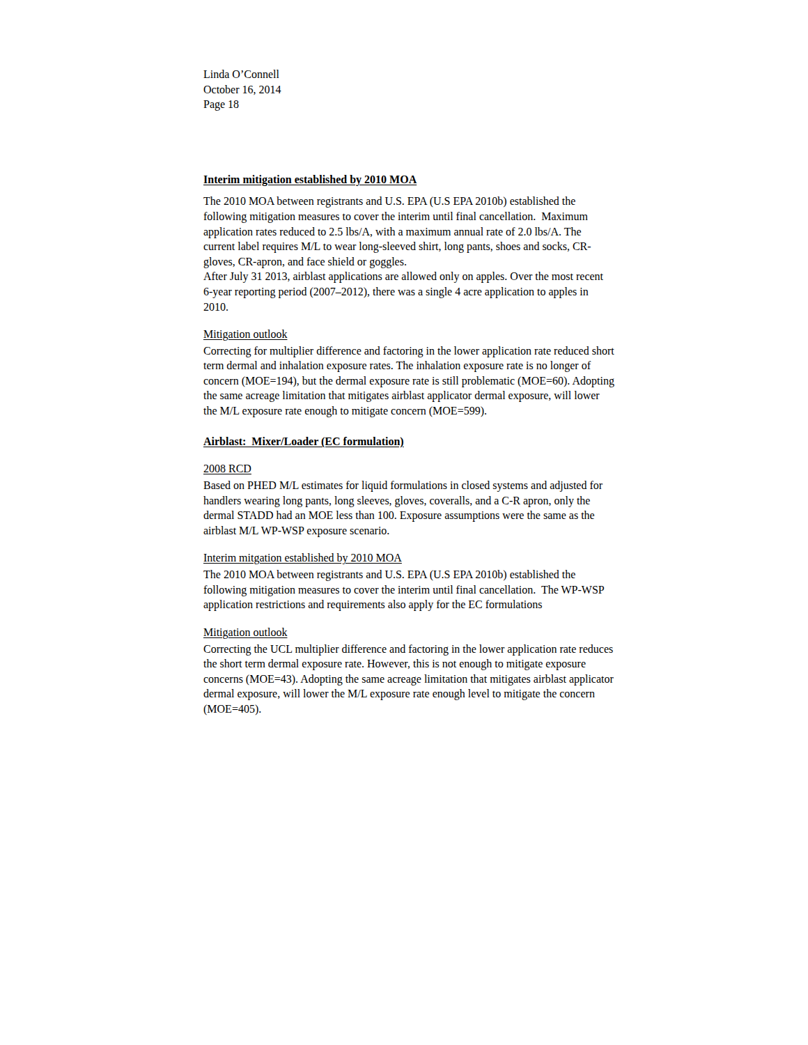Linda O’Connell
October 16, 2014
Page 18
Interim mitigation established by 2010 MOA
The 2010 MOA between registrants and U.S. EPA (U.S EPA 2010b) established the following mitigation measures to cover the interim until final cancellation. Maximum application rates reduced to 2.5 lbs/A, with a maximum annual rate of 2.0 lbs/A. The current label requires M/L to wear long-sleeved shirt, long pants, shoes and socks, CR-gloves, CR-apron, and face shield or goggles.
After July 31 2013, airblast applications are allowed only on apples. Over the most recent 6-year reporting period (2007–2012), there was a single 4 acre application to apples in 2010.
Mitigation outlook
Correcting for multiplier difference and factoring in the lower application rate reduced short term dermal and inhalation exposure rates. The inhalation exposure rate is no longer of concern (MOE=194), but the dermal exposure rate is still problematic (MOE=60). Adopting the same acreage limitation that mitigates airblast applicator dermal exposure, will lower the M/L exposure rate enough to mitigate concern (MOE=599).
Airblast: Mixer/Loader (EC formulation)
2008 RCD
Based on PHED M/L estimates for liquid formulations in closed systems and adjusted for handlers wearing long pants, long sleeves, gloves, coveralls, and a C-R apron, only the dermal STADD had an MOE less than 100. Exposure assumptions were the same as the airblast M/L WP-WSP exposure scenario.
Interim mitgation established by 2010 MOA
The 2010 MOA between registrants and U.S. EPA (U.S EPA 2010b) established the following mitigation measures to cover the interim until final cancellation. The WP-WSP application restrictions and requirements also apply for the EC formulations
Mitigation outlook
Correcting the UCL multiplier difference and factoring in the lower application rate reduces the short term dermal exposure rate. However, this is not enough to mitigate exposure concerns (MOE=43). Adopting the same acreage limitation that mitigates airblast applicator dermal exposure, will lower the M/L exposure rate enough level to mitigate the concern (MOE=405).